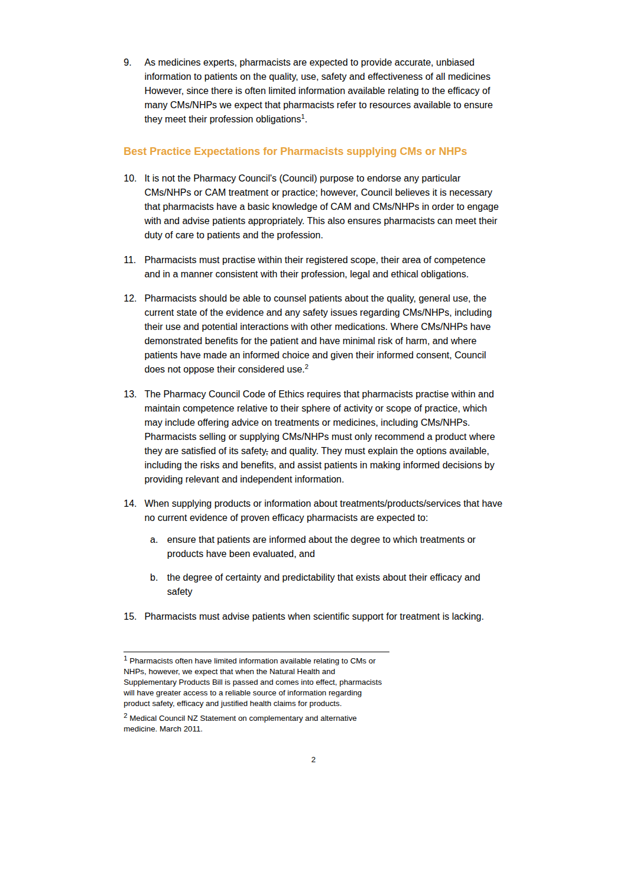9. As medicines experts, pharmacists are expected to provide accurate, unbiased information to patients on the quality, use, safety and effectiveness of all medicines However, since there is often limited information available relating to the efficacy of many CMs/NHPs we expect that pharmacists refer to resources available to ensure they meet their profession obligations1.
Best Practice Expectations for Pharmacists supplying CMs or NHPs
10. It is not the Pharmacy Council's (Council) purpose to endorse any particular CMs/NHPs or CAM treatment or practice; however, Council believes it is necessary that pharmacists have a basic knowledge of CAM and CMs/NHPs in order to engage with and advise patients appropriately. This also ensures pharmacists can meet their duty of care to patients and the profession.
11. Pharmacists must practise within their registered scope, their area of competence and in a manner consistent with their profession, legal and ethical obligations.
12. Pharmacists should be able to counsel patients about the quality, general use, the current state of the evidence and any safety issues regarding CMs/NHPs, including their use and potential interactions with other medications. Where CMs/NHPs have demonstrated benefits for the patient and have minimal risk of harm, and where patients have made an informed choice and given their informed consent, Council does not oppose their considered use.2
13. The Pharmacy Council Code of Ethics requires that pharmacists practise within and maintain competence relative to their sphere of activity or scope of practice, which may include offering advice on treatments or medicines, including CMs/NHPs. Pharmacists selling or supplying CMs/NHPs must only recommend a product where they are satisfied of its safety, and quality. They must explain the options available, including the risks and benefits, and assist patients in making informed decisions by providing relevant and independent information.
14. When supplying products or information about treatments/products/services that have no current evidence of proven efficacy pharmacists are expected to:
a. ensure that patients are informed about the degree to which treatments or products have been evaluated, and
b. the degree of certainty and predictability that exists about their efficacy and safety
15. Pharmacists must advise patients when scientific support for treatment is lacking.
1 Pharmacists often have limited information available relating to CMs or NHPs, however, we expect that when the Natural Health and Supplementary Products Bill is passed and comes into effect, pharmacists will have greater access to a reliable source of information regarding product safety, efficacy and justified health claims for products.
2 Medical Council NZ Statement on complementary and alternative medicine. March 2011.
2